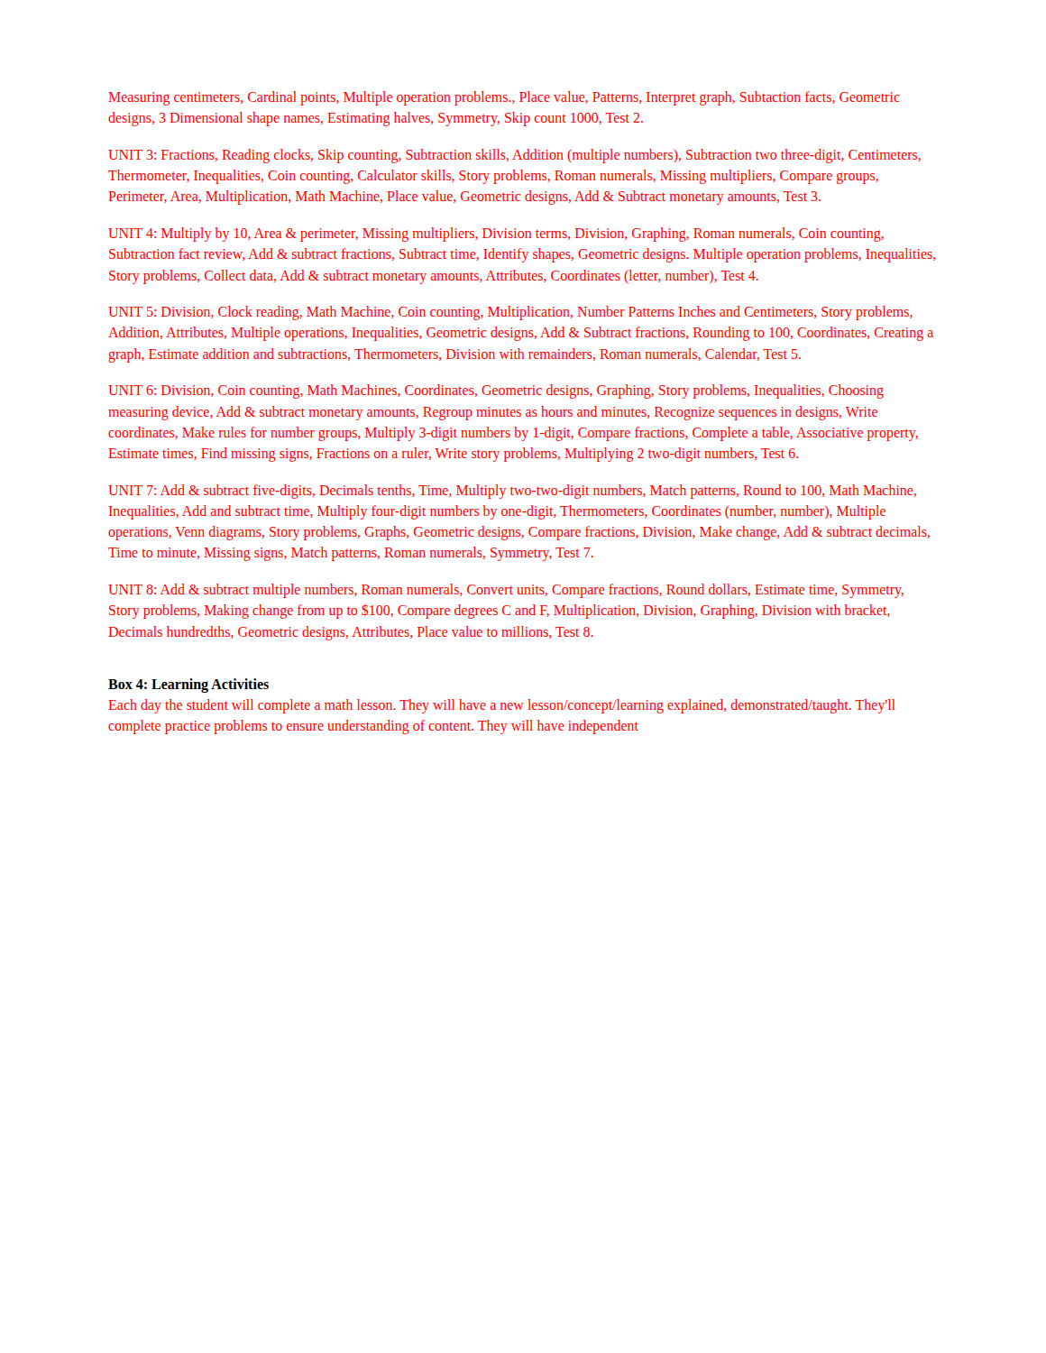Measuring centimeters, Cardinal points, Multiple operation problems., Place value, Patterns, Interpret graph, Subtaction facts, Geometric designs, 3 Dimensional shape names, Estimating halves, Symmetry, Skip count 1000, Test 2.
UNIT 3: Fractions, Reading clocks, Skip counting, Subtraction skills, Addition (multiple numbers), Subtraction two three-digit, Centimeters, Thermometer, Inequalities, Coin counting, Calculator skills, Story problems, Roman numerals, Missing multipliers, Compare groups, Perimeter, Area, Multiplication, Math Machine, Place value, Geometric designs, Add & Subtract monetary amounts, Test 3.
UNIT 4: Multiply by 10, Area & perimeter, Missing multipliers, Division terms, Division, Graphing, Roman numerals, Coin counting, Subtraction fact review, Add & subtract fractions, Subtract time, Identify shapes, Geometric designs. Multiple operation problems, Inequalities, Story problems, Collect data, Add & subtract monetary amounts, Attributes, Coordinates (letter, number), Test 4.
UNIT 5: Division, Clock reading, Math Machine, Coin counting, Multiplication, Number Patterns Inches and Centimeters, Story problems, Addition, Attributes, Multiple operations, Inequalities, Geometric designs, Add & Subtract fractions, Rounding to 100, Coordinates, Creating a graph, Estimate addition and subtractions, Thermometers, Division with remainders, Roman numerals, Calendar, Test 5.
UNIT 6: Division, Coin counting, Math Machines, Coordinates, Geometric designs, Graphing, Story problems, Inequalities, Choosing measuring device, Add & subtract monetary amounts, Regroup minutes as hours and minutes, Recognize sequences in designs, Write coordinates, Make rules for number groups, Multiply 3-digit numbers by 1-digit, Compare fractions, Complete a table, Associative property, Estimate times, Find missing signs, Fractions on a ruler, Write story problems, Multiplying 2 two-digit numbers, Test 6.
UNIT 7: Add & subtract five-digits, Decimals tenths, Time, Multiply two-two-digit numbers, Match patterns, Round to 100, Math Machine, Inequalities, Add and subtract time, Multiply four-digit numbers by one-digit, Thermometers, Coordinates (number, number), Multiple operations, Venn diagrams, Story problems, Graphs, Geometric designs, Compare fractions, Division, Make change, Add & subtract decimals, Time to minute, Missing signs, Match patterns, Roman numerals, Symmetry, Test 7.
UNIT 8: Add & subtract multiple numbers, Roman numerals, Convert units, Compare fractions, Round dollars, Estimate time, Symmetry, Story problems, Making change from up to $100, Compare degrees C and F, Multiplication, Division, Graphing, Division with bracket, Decimals hundredths, Geometric designs, Attributes, Place value to millions, Test 8.
Box 4: Learning Activities
Each day the student will complete a math lesson. They will have a new lesson/concept/learning explained, demonstrated/taught. They'll complete practice problems to ensure understanding of content. They will have independent